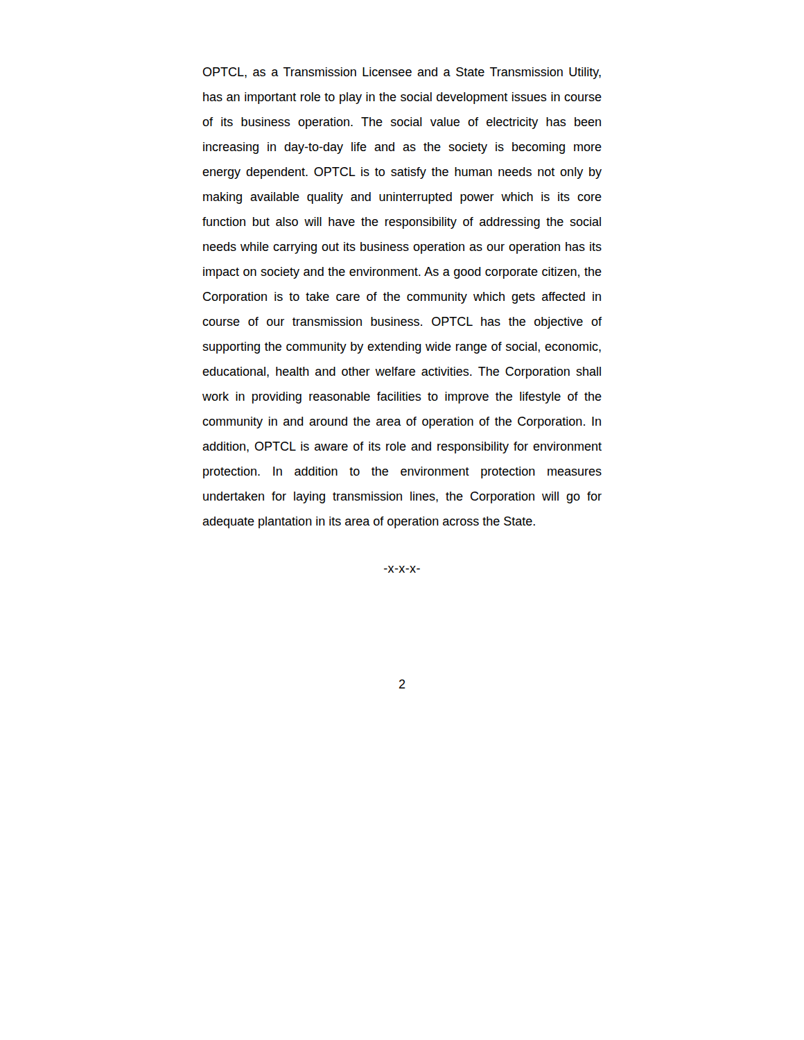OPTCL, as a Transmission Licensee and a State Transmission Utility, has an important role to play in the social development issues in course of its business operation. The social value of electricity has been increasing in day-to-day life and as the society is becoming more energy dependent. OPTCL is to satisfy the human needs not only by making available quality and uninterrupted power which is its core function but also will have the responsibility of addressing the social needs while carrying out its business operation as our operation has its impact on society and the environment. As a good corporate citizen, the Corporation is to take care of the community which gets affected in course of our transmission business. OPTCL has the objective of supporting the community by extending wide range of social, economic, educational, health and other welfare activities. The Corporation shall work in providing reasonable facilities to improve the lifestyle of the community in and around the area of operation of the Corporation. In addition, OPTCL is aware of its role and responsibility for environment protection. In addition to the environment protection measures undertaken for laying transmission lines, the Corporation will go for adequate plantation in its area of operation across the State.
-x-x-x-
2